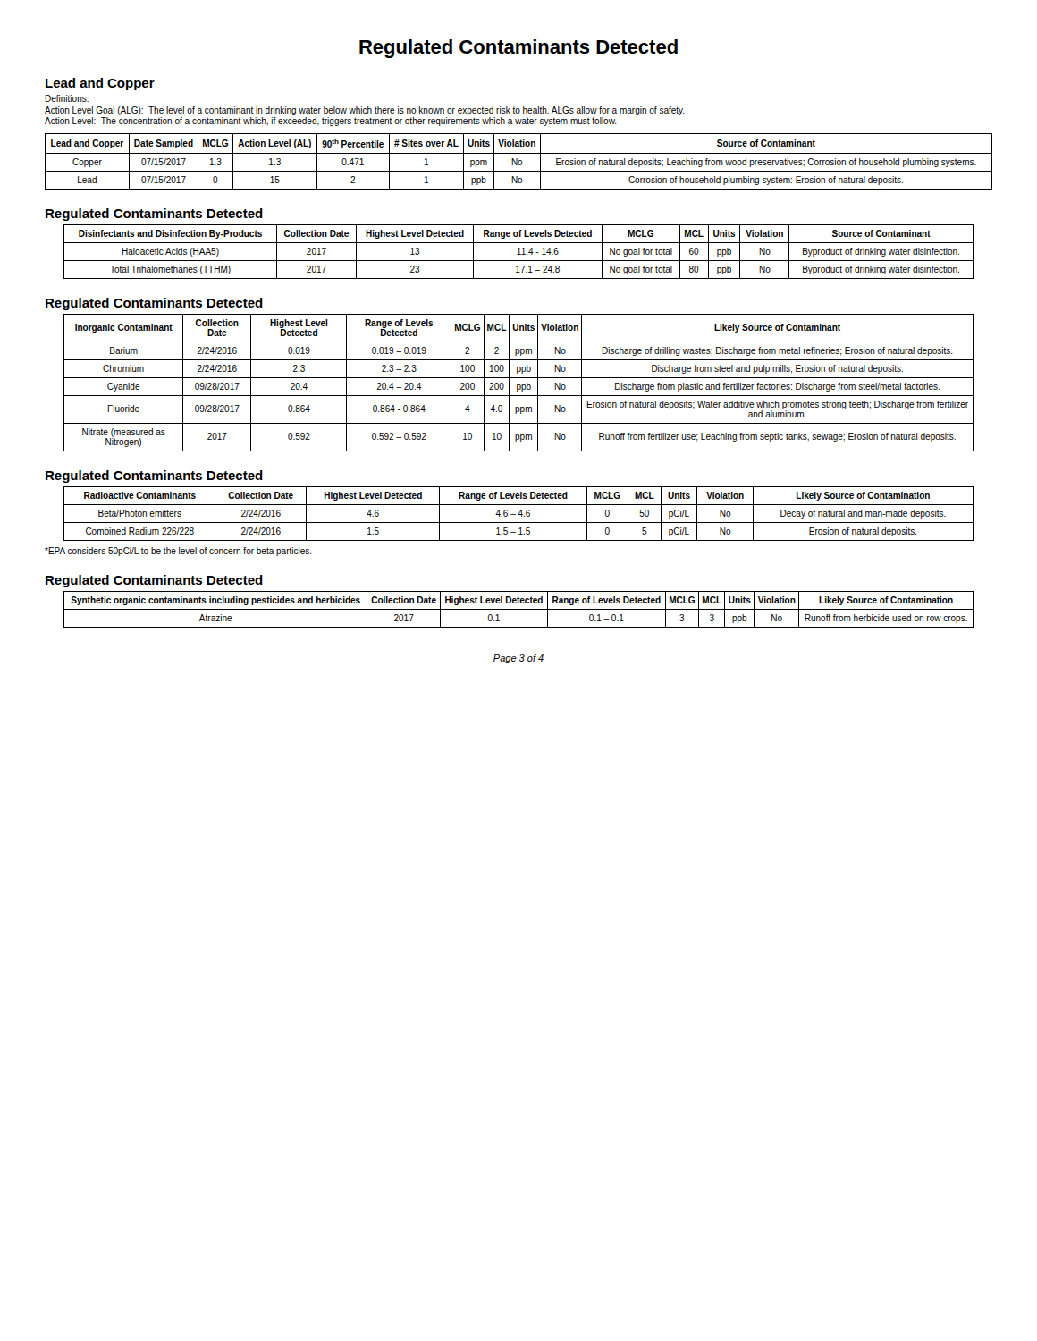Regulated Contaminants Detected
Lead and Copper
Definitions:
Action Level Goal (ALG): The level of a contaminant in drinking water below which there is no known or expected risk to health. ALGs allow for a margin of safety.
Action Level: The concentration of a contaminant which, if exceeded, triggers treatment or other requirements which a water system must follow.
| Lead and Copper | Date Sampled | MCLG | Action Level (AL) | 90 th Percentile | # Sites over AL | Units | Violation | Source of Contaminant |
| --- | --- | --- | --- | --- | --- | --- | --- | --- |
| Copper | 07/15/2017 | 1.3 | 1.3 | 0.471 | 1 | ppm | No | Erosion of natural deposits; Leaching from wood preservatives; Corrosion of household plumbing systems. |
| Lead | 07/15/2017 | 0 | 15 | 2 | 1 | ppb | No | Corrosion of household plumbing system: Erosion of natural deposits. |
Regulated Contaminants Detected
| Disinfectants and Disinfection By-Products | Collection Date | Highest Level Detected | Range of Levels Detected | MCLG | MCL | Units | Violation | Source of Contaminant |
| --- | --- | --- | --- | --- | --- | --- | --- | --- |
| Haloacetic Acids (HAA5) | 2017 | 13 | 11.4 - 14.6 | No goal for total | 60 | ppb | No | Byproduct of drinking water disinfection. |
| Total Trihalomethanes (TTHM) | 2017 | 23 | 17.1 – 24.8 | No goal for total | 80 | ppb | No | Byproduct of drinking water disinfection. |
Regulated Contaminants Detected
| Inorganic Contaminant | Collection Date | Highest Level Detected | Range of Levels Detected | MCLG | MCL | Units | Violation | Likely Source of Contaminant |
| --- | --- | --- | --- | --- | --- | --- | --- | --- |
| Barium | 2/24/2016 | 0.019 | 0.019 – 0.019 | 2 | 2 | ppm | No | Discharge of drilling wastes; Discharge from metal refineries; Erosion of natural deposits. |
| Chromium | 2/24/2016 | 2.3 | 2.3 – 2.3 | 100 | 100 | ppb | No | Discharge from steel and pulp mills; Erosion of natural deposits. |
| Cyanide | 09/28/2017 | 20.4 | 20.4 – 20.4 | 200 | 200 | ppb | No | Discharge from plastic and fertilizer factories: Discharge from steel/metal factories. |
| Fluoride | 09/28/2017 | 0.864 | 0.864 - 0.864 | 4 | 4.0 | ppm | No | Erosion of natural deposits; Water additive which promotes strong teeth; Discharge from fertilizer and aluminum. |
| Nitrate (measured as Nitrogen) | 2017 | 0.592 | 0.592 – 0.592 | 10 | 10 | ppm | No | Runoff from fertilizer use; Leaching from septic tanks, sewage; Erosion of natural deposits. |
Regulated Contaminants Detected
| Radioactive Contaminants | Collection Date | Highest Level Detected | Range of Levels Detected | MCLG | MCL | Units | Violation | Likely Source of Contamination |
| --- | --- | --- | --- | --- | --- | --- | --- | --- |
| Beta/Photon emitters | 2/24/2016 | 4.6 | 4.6 – 4.6 | 0 | 50 | pCi/L | No | Decay of natural and man-made deposits. |
| Combined Radium 226/228 | 2/24/2016 | 1.5 | 1.5 – 1.5 | 0 | 5 | pCi/L | No | Erosion of natural deposits. |
*EPA considers 50pCi/L to be the level of concern for beta particles.
Regulated Contaminants Detected
| Synthetic organic contaminants including pesticides and herbicides | Collection Date | Highest Level Detected | Range of Levels Detected | MCLG | MCL | Units | Violation | Likely Source of Contamination |
| --- | --- | --- | --- | --- | --- | --- | --- | --- |
| Atrazine | 2017 | 0.1 | 0.1 – 0.1 | 3 | 3 | ppb | No | Runoff from herbicide used on row crops. |
Page 3 of 4